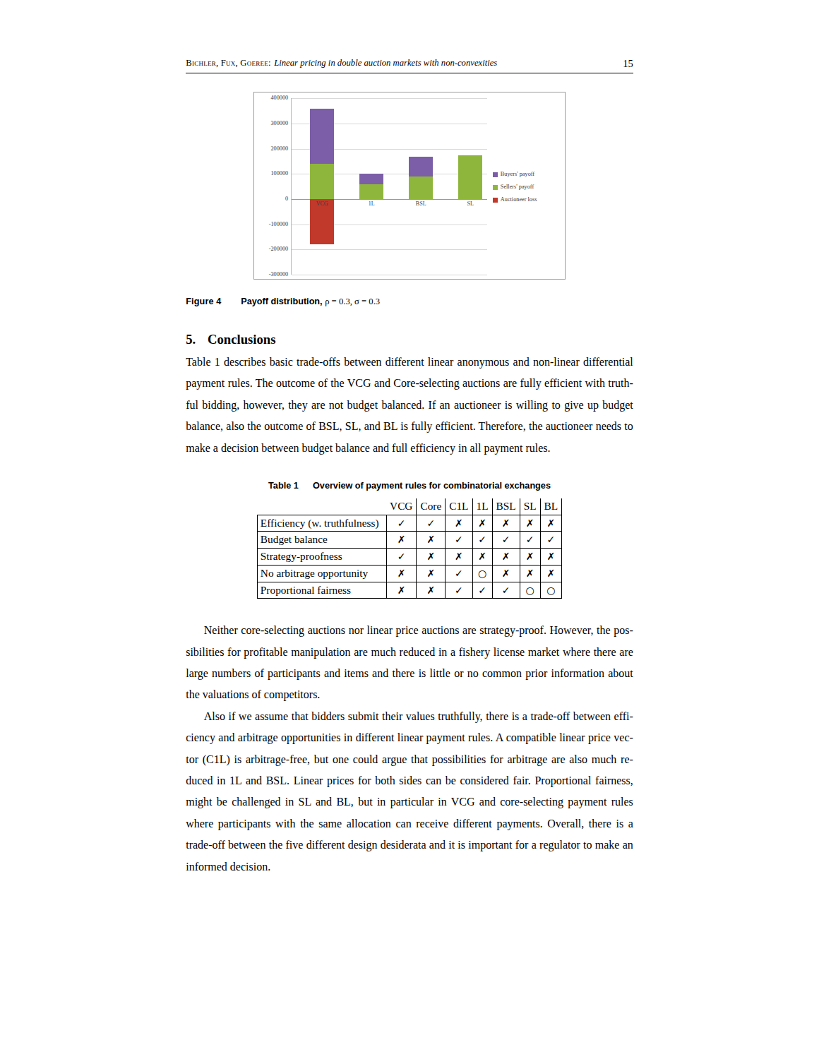Bichler, Fux, Goeree: Linear pricing in double auction markets with non-convexities
15
400000
300000
200000
100000
0
-100000
-200000
-300000
VCG 1L BSL SL
Buyers' payoff
Sellers' payoff
Auctioneer loss
Figure 4 Payoff distribution, ρ = 0.3, σ = 0.3
5. Conclusions
Table 1 describes basic trade-offs between different linear anonymous and non-linear differential payment rules. The outcome of the VCG and Core-selecting auctions are fully efficient with truthful bidding, however, they are not budget balanced. If an auctioneer is willing to give up budget balance, also the outcome of BSL, SL, and BL is fully efficient. Therefore, the auctioneer needs to make a decision between budget balance and full efficiency in all payment rules.
Table 1 Overview of payment rules for combinatorial exchanges
| | VCG | Core | C1L | 1L | BSL | SL | BL |
| Efficiency (w. truthfulness) | | | | | | | |
| Budget balance | | | | | | | |
| Strategy-proofness | | | | | | | |
| No arbitrage opportunity | | | | | | | |
| Proportional fairness | | | | | | | |
Neither core-selecting auctions nor linear price auctions are strategy-proof. However, the possibilities for profitable manipulation are much reduced in a fishery license market where there are large numbers of participants and items and there is little or no common prior information about the valuations of competitors.
Also if we assume that bidders submit their values truthfully, there is a trade-off between efficiency and arbitrage opportunities in different linear payment rules. A compatible linear price vector (C1L) is arbitrage-free, but one could argue that possibilities for arbitrage are also much reduced in 1L and BSL. Linear prices for both sides can be considered fair. Proportional fairness, might be challenged in SL and BL, but in particular in VCG and core-selecting payment rules where participants with the same allocation can receive different payments. Overall, there is a trade-off between the five different design desiderata and it is important for a regulator to make an informed decision.